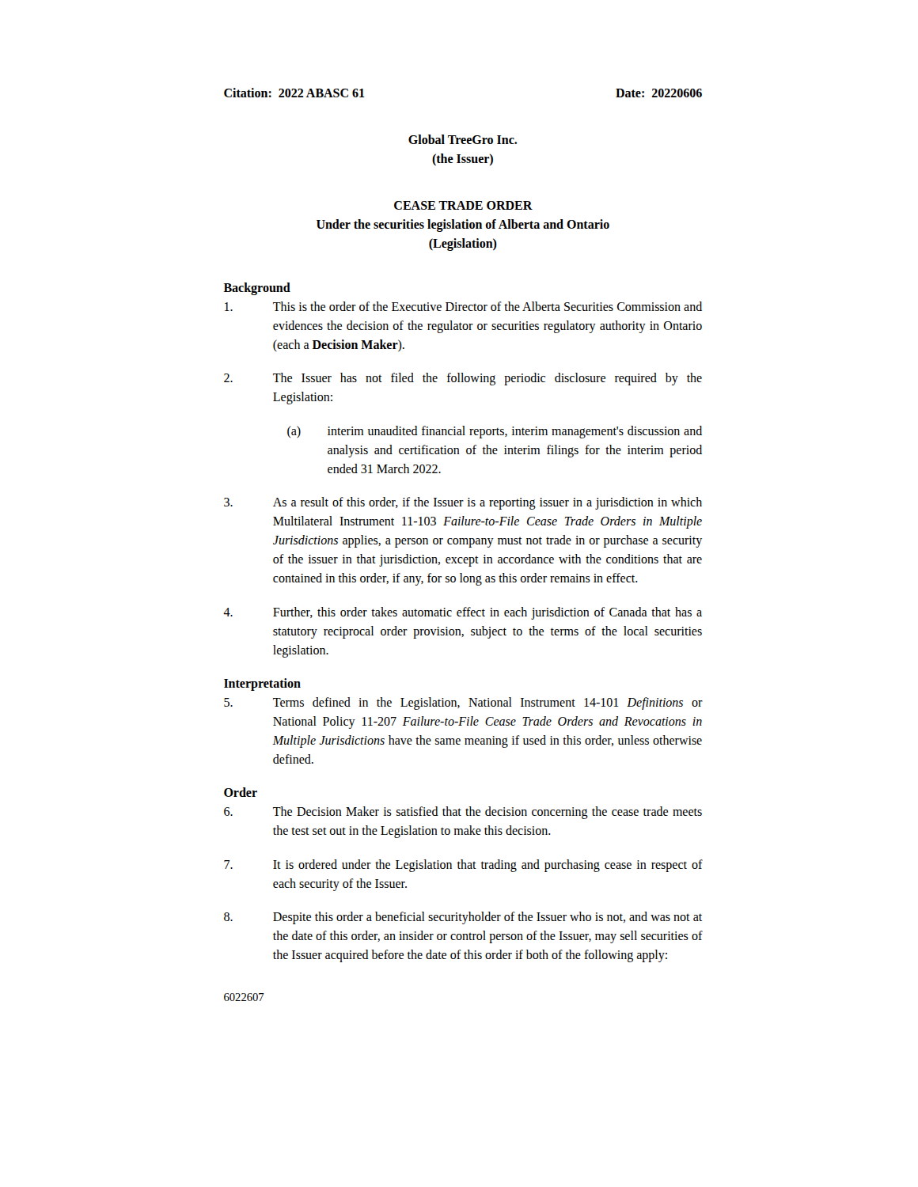Citation: 2022 ABASC 61 Date: 20220606
Global TreeGro Inc.
(the Issuer)
CEASE TRADE ORDER
Under the securities legislation of Alberta and Ontario
(Legislation)
Background
1. This is the order of the Executive Director of the Alberta Securities Commission and evidences the decision of the regulator or securities regulatory authority in Ontario (each a Decision Maker).
2. The Issuer has not filed the following periodic disclosure required by the Legislation:
(a) interim unaudited financial reports, interim management's discussion and analysis and certification of the interim filings for the interim period ended 31 March 2022.
3. As a result of this order, if the Issuer is a reporting issuer in a jurisdiction in which Multilateral Instrument 11-103 Failure-to-File Cease Trade Orders in Multiple Jurisdictions applies, a person or company must not trade in or purchase a security of the issuer in that jurisdiction, except in accordance with the conditions that are contained in this order, if any, for so long as this order remains in effect.
4. Further, this order takes automatic effect in each jurisdiction of Canada that has a statutory reciprocal order provision, subject to the terms of the local securities legislation.
Interpretation
5. Terms defined in the Legislation, National Instrument 14-101 Definitions or National Policy 11-207 Failure-to-File Cease Trade Orders and Revocations in Multiple Jurisdictions have the same meaning if used in this order, unless otherwise defined.
Order
6. The Decision Maker is satisfied that the decision concerning the cease trade meets the test set out in the Legislation to make this decision.
7. It is ordered under the Legislation that trading and purchasing cease in respect of each security of the Issuer.
8. Despite this order a beneficial securityholder of the Issuer who is not, and was not at the date of this order, an insider or control person of the Issuer, may sell securities of the Issuer acquired before the date of this order if both of the following apply:
6022607